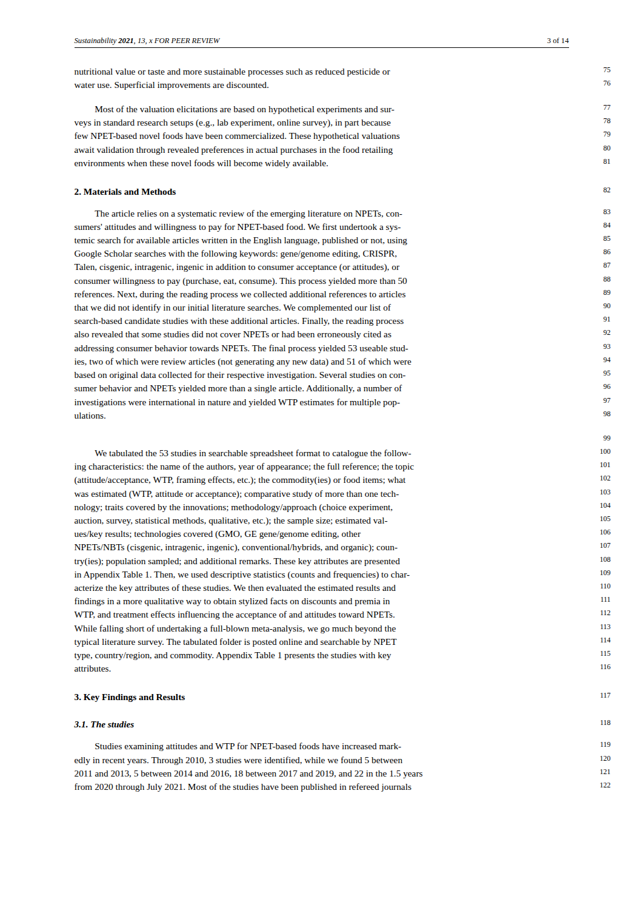Sustainability 2021, 13, x FOR PEER REVIEW
3 of 14
nutritional value or taste and more sustainable processes such as reduced pesticide or75
water use. Superficial improvements are discounted.76
Most of the valuation elicitations are based on hypothetical experiments and sur-77
veys in standard research setups (e.g., lab experiment, online survey), in part because78
few NPET-based novel foods have been commercialized. These hypothetical valuations79
await validation through revealed preferences in actual purchases in the food retailing80
environments when these novel foods will become widely available.81
2. Materials and Methods82
The article relies on a systematic review of the emerging literature on NPETs, con-83
sumers' attitudes and willingness to pay for NPET-based food. We first undertook a sys-84
temic search for available articles written in the English language, published or not, using85
Google Scholar searches with the following keywords: gene/genome editing, CRISPR,86
Talen, cisgenic, intragenic, ingenic in addition to consumer acceptance (or attitudes), or87
consumer willingness to pay (purchase, eat, consume). This process yielded more than 5088
references. Next, during the reading process we collected additional references to articles89
that we did not identify in our initial literature searches. We complemented our list of90
search-based candidate studies with these additional articles. Finally, the reading process91
also revealed that some studies did not cover NPETs or had been erroneously cited as92
addressing consumer behavior towards NPETs. The final process yielded 53 useable stud-93
ies, two of which were review articles (not generating any new data) and 51 of which were94
based on original data collected for their respective investigation. Several studies on con-95
sumer behavior and NPETs yielded more than a single article. Additionally, a number of96
investigations were international in nature and yielded WTP estimates for multiple pop-97
ulations.98
99
We tabulated the 53 studies in searchable spreadsheet format to catalogue the follow-100
ing characteristics: the name of the authors, year of appearance; the full reference; the topic101
(attitude/acceptance, WTP, framing effects, etc.); the commodity(ies) or food items; what102
was estimated (WTP, attitude or acceptance); comparative study of more than one tech-103
nology; traits covered by the innovations; methodology/approach (choice experiment,104
auction, survey, statistical methods, qualitative, etc.); the sample size; estimated val-105
ues/key results; technologies covered (GMO, GE gene/genome editing, other106
NPETs/NBTs (cisgenic, intragenic, ingenic), conventional/hybrids, and organic); coun-107
try(ies); population sampled; and additional remarks. These key attributes are presented108
in Appendix Table 1. Then, we used descriptive statistics (counts and frequencies) to char-109
acterize the key attributes of these studies. We then evaluated the estimated results and110
findings in a more qualitative way to obtain stylized facts on discounts and premia in111
WTP, and treatment effects influencing the acceptance of and attitudes toward NPETs.112
While falling short of undertaking a full-blown meta-analysis, we go much beyond the113
typical literature survey. The tabulated folder is posted online and searchable by NPET114
type, country/region, and commodity. Appendix Table 1 presents the studies with key115
attributes.116
3. Key Findings and Results117
3.1. The studies118
Studies examining attitudes and WTP for NPET-based foods have increased mark-119
edly in recent years. Through 2010, 3 studies were identified, while we found 5 between120
2011 and 2013, 5 between 2014 and 2016, 18 between 2017 and 2019, and 22 in the 1.5 years121
from 2020 through July 2021. Most of the studies have been published in refereed journals122